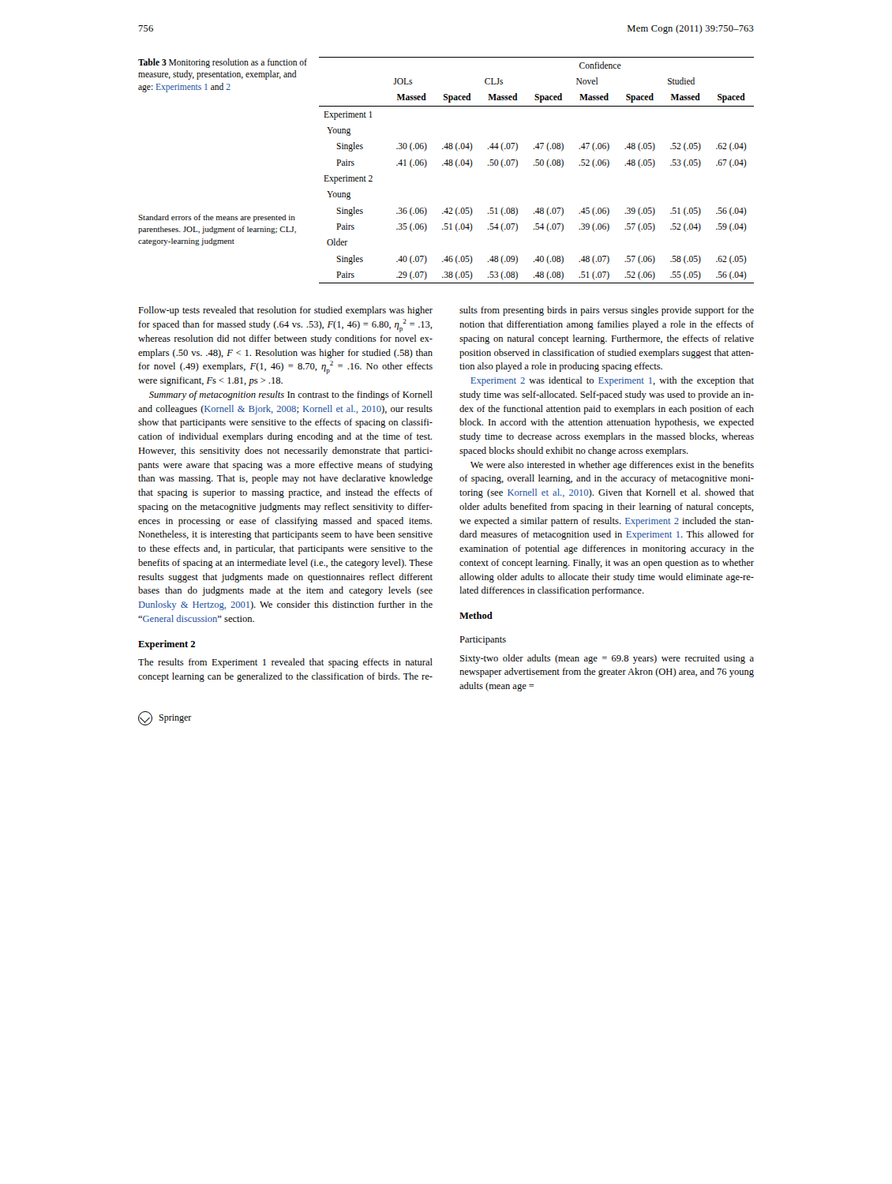756
Mem Cogn (2011) 39:750–763
Table 3 Monitoring resolution as a function of measure, study, presentation, exemplar, and age: Experiments 1 and 2
Standard errors of the means are presented in parentheses. JOL, judgment of learning; CLJ, category-learning judgment
| | | | Confidence |
| --- | --- | --- | --- |
| | JOLs | CLJs | Novel | Studied |
| | Massed | Spaced | Massed | Spaced | Massed | Spaced | Massed | Spaced |
| Experiment 1 | |
| Young | |
| Singles | .30 (.06) | .48 (.04) | .44 (.07) | .47 (.08) | .47 (.06) | .48 (.05) | .52 (.05) | .62 (.04) |
| Pairs | .41 (.06) | .48 (.04) | .50 (.07) | .50 (.08) | .52 (.06) | .48 (.05) | .53 (.05) | .67 (.04) |
| Experiment 2 | |
| Young | |
| Singles | .36 (.06) | .42 (.05) | .51 (.08) | .48 (.07) | .45 (.06) | .39 (.05) | .51 (.05) | .56 (.04) |
| Pairs | .35 (.06) | .51 (.04) | .54 (.07) | .54 (.07) | .39 (.06) | .57 (.05) | .52 (.04) | .59 (.04) |
| Older | |
| Singles | .40 (.07) | .46 (.05) | .48 (.09) | .40 (.08) | .48 (.07) | .57 (.06) | .58 (.05) | .62 (.05) |
| Pairs | .29 (.07) | .38 (.05) | .53 (.08) | .48 (.08) | .51 (.07) | .52 (.06) | .55 (.05) | .56 (.04) |
Follow-up tests revealed that resolution for studied exemplars was higher for spaced than for massed study (.64 vs. .53), F(1, 46) = 6.80, ηp2 = .13, whereas resolution did not differ between study conditions for novel exemplars (.50 vs. .48), F < 1. Resolution was higher for studied (.58) than for novel (.49) exemplars, F(1, 46) = 8.70, ηp2 = .16. No other effects were significant, Fs < 1.81, ps > .18.
Summary of metacognition results In contrast to the findings of Kornell and colleagues (Kornell & Bjork, 2008; Kornell et al., 2010), our results show that participants were sensitive to the effects of spacing on classification of individual exemplars during encoding and at the time of test. However, this sensitivity does not necessarily demonstrate that participants were aware that spacing was a more effective means of studying than was massing. That is, people may not have declarative knowledge that spacing is superior to massing practice, and instead the effects of spacing on the metacognitive judgments may reflect sensitivity to differences in processing or ease of classifying massed and spaced items. Nonetheless, it is interesting that participants seem to have been sensitive to these effects and, in particular, that participants were sensitive to the benefits of spacing at an intermediate level (i.e., the category level). These results suggest that judgments made on questionnaires reflect different bases than do judgments made at the item and category levels (see Dunlosky & Hertzog, 2001). We consider this distinction further in the “General discussion” section.
Experiment 2
The results from Experiment 1 revealed that spacing effects in natural concept learning can be generalized to the classification of birds. The results from presenting birds in pairs versus singles provide support for the notion that differentiation among families played a role in the effects of spacing on natural concept learning. Furthermore, the effects of relative position observed in classification of studied exemplars suggest that attention also played a role in producing spacing effects.
Experiment 2 was identical to Experiment 1, with the exception that study time was self-allocated. Self-paced study was used to provide an index of the functional attention paid to exemplars in each position of each block. In accord with the attention attenuation hypothesis, we expected study time to decrease across exemplars in the massed blocks, whereas spaced blocks should exhibit no change across exemplars.
We were also interested in whether age differences exist in the benefits of spacing, overall learning, and in the accuracy of metacognitive monitoring (see Kornell et al., 2010). Given that Kornell et al. showed that older adults benefited from spacing in their learning of natural concepts, we expected a similar pattern of results. Experiment 2 included the standard measures of metacognition used in Experiment 1. This allowed for examination of potential age differences in monitoring accuracy in the context of concept learning. Finally, it was an open question as to whether allowing older adults to allocate their study time would eliminate age-related differences in classification performance.
Method
Participants
Sixty-two older adults (mean age = 69.8 years) were recruited using a newspaper advertisement from the greater Akron (OH) area, and 76 young adults (mean age =
Springer